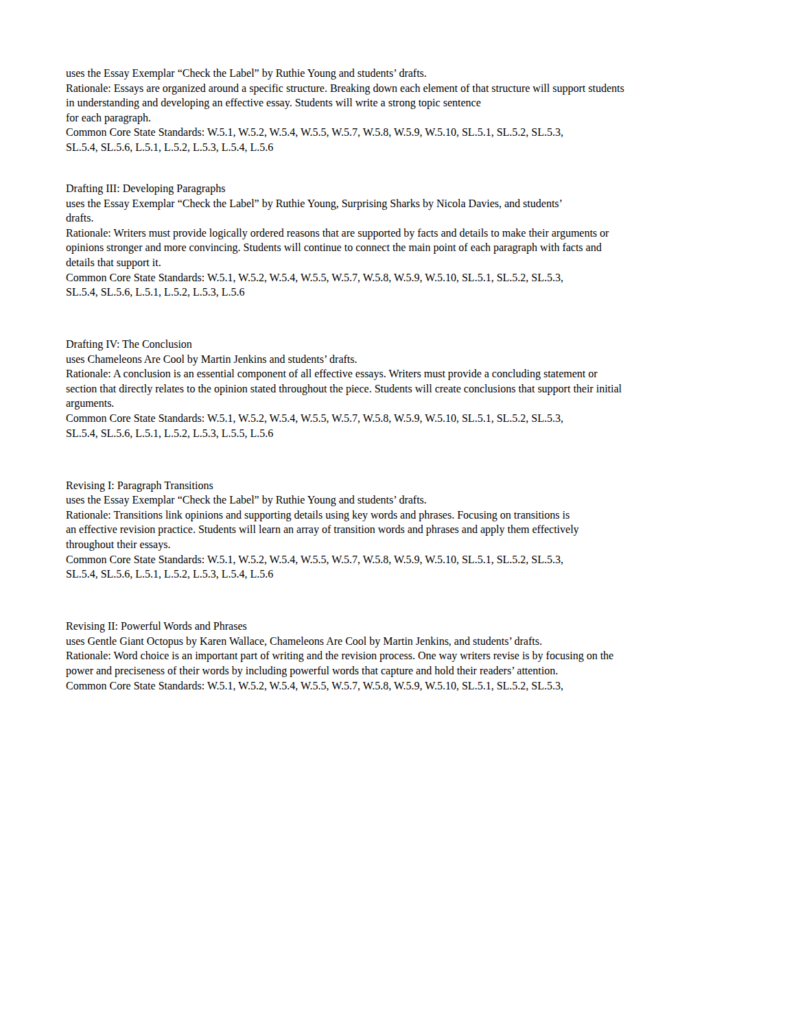uses the Essay Exemplar “Check the Label” by Ruthie Young and students’ drafts.
Rationale: Essays are organized around a specific structure. Breaking down each element of that structure will support students in understanding and developing an effective essay. Students will write a strong topic sentence
for each paragraph.
Common Core State Standards: W.5.1, W.5.2, W.5.4, W.5.5, W.5.7, W.5.8, W.5.9, W.5.10, SL.5.1, SL.5.2, SL.5.3,
SL.5.4, SL.5.6, L.5.1, L.5.2, L.5.3, L.5.4, L.5.6
Drafting III: Developing Paragraphs
uses the Essay Exemplar “Check the Label” by Ruthie Young, Surprising Sharks by Nicola Davies, and students’
drafts.
Rationale: Writers must provide logically ordered reasons that are supported by facts and details to make their arguments or opinions stronger and more convincing. Students will continue to connect the main point of each paragraph with facts and details that support it.
Common Core State Standards: W.5.1, W.5.2, W.5.4, W.5.5, W.5.7, W.5.8, W.5.9, W.5.10, SL.5.1, SL.5.2, SL.5.3,
SL.5.4, SL.5.6, L.5.1, L.5.2, L.5.3, L.5.6
Drafting IV: The Conclusion
uses Chameleons Are Cool by Martin Jenkins and students’ drafts.
Rationale: A conclusion is an essential component of all effective essays. Writers must provide a concluding statement or section that directly relates to the opinion stated throughout the piece. Students will create conclusions that support their initial arguments.
Common Core State Standards: W.5.1, W.5.2, W.5.4, W.5.5, W.5.7, W.5.8, W.5.9, W.5.10, SL.5.1, SL.5.2, SL.5.3,
SL.5.4, SL.5.6, L.5.1, L.5.2, L.5.3, L.5.5, L.5.6
Revising I: Paragraph Transitions
uses the Essay Exemplar “Check the Label” by Ruthie Young and students’ drafts.
Rationale: Transitions link opinions and supporting details using key words and phrases. Focusing on transitions is
an effective revision practice. Students will learn an array of transition words and phrases and apply them effectively
throughout their essays.
Common Core State Standards: W.5.1, W.5.2, W.5.4, W.5.5, W.5.7, W.5.8, W.5.9, W.5.10, SL.5.1, SL.5.2, SL.5.3,
SL.5.4, SL.5.6, L.5.1, L.5.2, L.5.3, L.5.4, L.5.6
Revising II: Powerful Words and Phrases
uses Gentle Giant Octopus by Karen Wallace, Chameleons Are Cool by Martin Jenkins, and students’ drafts.
Rationale: Word choice is an important part of writing and the revision process. One way writers revise is by focusing on the power and preciseness of their words by including powerful words that capture and hold their readers’ attention.
Common Core State Standards: W.5.1, W.5.2, W.5.4, W.5.5, W.5.7, W.5.8, W.5.9, W.5.10, SL.5.1, SL.5.2, SL.5.3,